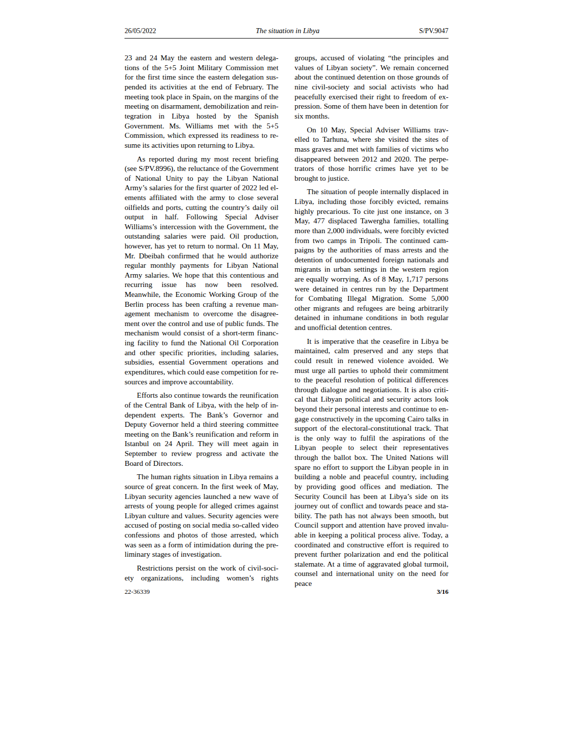26/05/2022
The situation in Libya
S/PV.9047
23 and 24 May the eastern and western delegations of the 5+5 Joint Military Commission met for the first time since the eastern delegation suspended its activities at the end of February. The meeting took place in Spain, on the margins of the meeting on disarmament, demobilization and reintegration in Libya hosted by the Spanish Government. Ms. Williams met with the 5+5 Commission, which expressed its readiness to resume its activities upon returning to Libya.
As reported during my most recent briefing (see S/PV.8996), the reluctance of the Government of National Unity to pay the Libyan National Army’s salaries for the first quarter of 2022 led elements affiliated with the army to close several oilfields and ports, cutting the country’s daily oil output in half. Following Special Adviser Williams’s intercession with the Government, the outstanding salaries were paid. Oil production, however, has yet to return to normal. On 11 May, Mr. Dbeibah confirmed that he would authorize regular monthly payments for Libyan National Army salaries. We hope that this contentious and recurring issue has now been resolved. Meanwhile, the Economic Working Group of the Berlin process has been crafting a revenue management mechanism to overcome the disagreement over the control and use of public funds. The mechanism would consist of a short-term financing facility to fund the National Oil Corporation and other specific priorities, including salaries, subsidies, essential Government operations and expenditures, which could ease competition for resources and improve accountability.
Efforts also continue towards the reunification of the Central Bank of Libya, with the help of independent experts. The Bank’s Governor and Deputy Governor held a third steering committee meeting on the Bank’s reunification and reform in Istanbul on 24 April. They will meet again in September to review progress and activate the Board of Directors.
The human rights situation in Libya remains a source of great concern. In the first week of May, Libyan security agencies launched a new wave of arrests of young people for alleged crimes against Libyan culture and values. Security agencies were accused of posting on social media so-called video confessions and photos of those arrested, which was seen as a form of intimidation during the preliminary stages of investigation.
Restrictions persist on the work of civil-society organizations, including women’s rights groups, accused of violating “the principles and values of Libyan society”. We remain concerned about the continued detention on those grounds of nine civil-society and social activists who had peacefully exercised their right to freedom of expression. Some of them have been in detention for six months.
On 10 May, Special Adviser Williams travelled to Tarhuna, where she visited the sites of mass graves and met with families of victims who disappeared between 2012 and 2020. The perpetrators of those horrific crimes have yet to be brought to justice.
The situation of people internally displaced in Libya, including those forcibly evicted, remains highly precarious. To cite just one instance, on 3 May, 477 displaced Tawergha families, totalling more than 2,000 individuals, were forcibly evicted from two camps in Tripoli. The continued campaigns by the authorities of mass arrests and the detention of undocumented foreign nationals and migrants in urban settings in the western region are equally worrying. As of 8 May, 1,717 persons were detained in centres run by the Department for Combating Illegal Migration. Some 5,000 other migrants and refugees are being arbitrarily detained in inhumane conditions in both regular and unofficial detention centres.
It is imperative that the ceasefire in Libya be maintained, calm preserved and any steps that could result in renewed violence avoided. We must urge all parties to uphold their commitment to the peaceful resolution of political differences through dialogue and negotiations. It is also critical that Libyan political and security actors look beyond their personal interests and continue to engage constructively in the upcoming Cairo talks in support of the electoral-constitutional track. That is the only way to fulfil the aspirations of the Libyan people to select their representatives through the ballot box. The United Nations will spare no effort to support the Libyan people in in building a noble and peaceful country, including by providing good offices and mediation. The Security Council has been at Libya’s side on its journey out of conflict and towards peace and stability. The path has not always been smooth, but Council support and attention have proved invaluable in keeping a political process alive. Today, a coordinated and constructive effort is required to prevent further polarization and end the political stalemate. At a time of aggravated global turmoil, counsel and international unity on the need for peace
22-36339
3/16